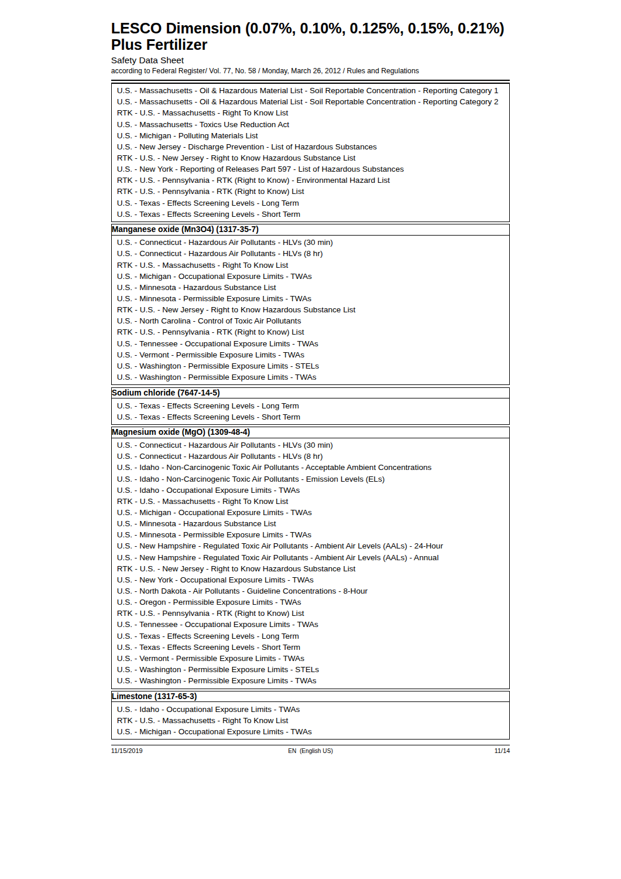LESCO Dimension (0.07%, 0.10%, 0.125%, 0.15%, 0.21%) Plus Fertilizer
Safety Data Sheet
according to Federal Register/ Vol. 77, No. 58 / Monday, March 26, 2012 / Rules and Regulations
| U.S. - Massachusetts - Oil & Hazardous Material List - Soil Reportable Concentration - Reporting Category 1 U.S. - Massachusetts - Oil & Hazardous Material List - Soil Reportable Concentration - Reporting Category 2 RTK - U.S. - Massachusetts - Right To Know List U.S. - Massachusetts - Toxics Use Reduction Act U.S. - Michigan - Polluting Materials List U.S. - New Jersey - Discharge Prevention - List of Hazardous Substances RTK - U.S. - New Jersey - Right to Know Hazardous Substance List U.S. - New York - Reporting of Releases Part 597 - List of Hazardous Substances RTK - U.S. - Pennsylvania - RTK (Right to Know) - Environmental Hazard List RTK - U.S. - Pennsylvania - RTK (Right to Know) List U.S. - Texas - Effects Screening Levels - Long Term U.S. - Texas - Effects Screening Levels - Short Term |
| Manganese oxide (Mn3O4) (1317-35-7) |
| U.S. - Connecticut - Hazardous Air Pollutants - HLVs (30 min) U.S. - Connecticut - Hazardous Air Pollutants - HLVs (8 hr) RTK - U.S. - Massachusetts - Right To Know List U.S. - Michigan - Occupational Exposure Limits - TWAs U.S. - Minnesota - Hazardous Substance List U.S. - Minnesota - Permissible Exposure Limits - TWAs RTK - U.S. - New Jersey - Right to Know Hazardous Substance List U.S. - North Carolina - Control of Toxic Air Pollutants RTK - U.S. - Pennsylvania - RTK (Right to Know) List U.S. - Tennessee - Occupational Exposure Limits - TWAs U.S. - Vermont - Permissible Exposure Limits - TWAs U.S. - Washington - Permissible Exposure Limits - STELs U.S. - Washington - Permissible Exposure Limits - TWAs |
| Sodium chloride (7647-14-5) |
| U.S. - Texas - Effects Screening Levels - Long Term U.S. - Texas - Effects Screening Levels - Short Term |
| Magnesium oxide (MgO) (1309-48-4) |
| U.S. - Connecticut - Hazardous Air Pollutants - HLVs (30 min) U.S. - Connecticut - Hazardous Air Pollutants - HLVs (8 hr) U.S. - Idaho - Non-Carcinogenic Toxic Air Pollutants - Acceptable Ambient Concentrations U.S. - Idaho - Non-Carcinogenic Toxic Air Pollutants - Emission Levels (ELs) U.S. - Idaho - Occupational Exposure Limits - TWAs RTK - U.S. - Massachusetts - Right To Know List U.S. - Michigan - Occupational Exposure Limits - TWAs U.S. - Minnesota - Hazardous Substance List U.S. - Minnesota - Permissible Exposure Limits - TWAs U.S. - New Hampshire - Regulated Toxic Air Pollutants - Ambient Air Levels (AALs) - 24-Hour U.S. - New Hampshire - Regulated Toxic Air Pollutants - Ambient Air Levels (AALs) - Annual RTK - U.S. - New Jersey - Right to Know Hazardous Substance List U.S. - New York - Occupational Exposure Limits - TWAs U.S. - North Dakota - Air Pollutants - Guideline Concentrations - 8-Hour U.S. - Oregon - Permissible Exposure Limits - TWAs RTK - U.S. - Pennsylvania - RTK (Right to Know) List U.S. - Tennessee - Occupational Exposure Limits - TWAs U.S. - Texas - Effects Screening Levels - Long Term U.S. - Texas - Effects Screening Levels - Short Term U.S. - Vermont - Permissible Exposure Limits - TWAs U.S. - Washington - Permissible Exposure Limits - STELs U.S. - Washington - Permissible Exposure Limits - TWAs |
| Limestone (1317-65-3) |
| U.S. - Idaho - Occupational Exposure Limits - TWAs RTK - U.S. - Massachusetts - Right To Know List U.S. - Michigan - Occupational Exposure Limits - TWAs |
11/15/2019
EN (English US)
11/14